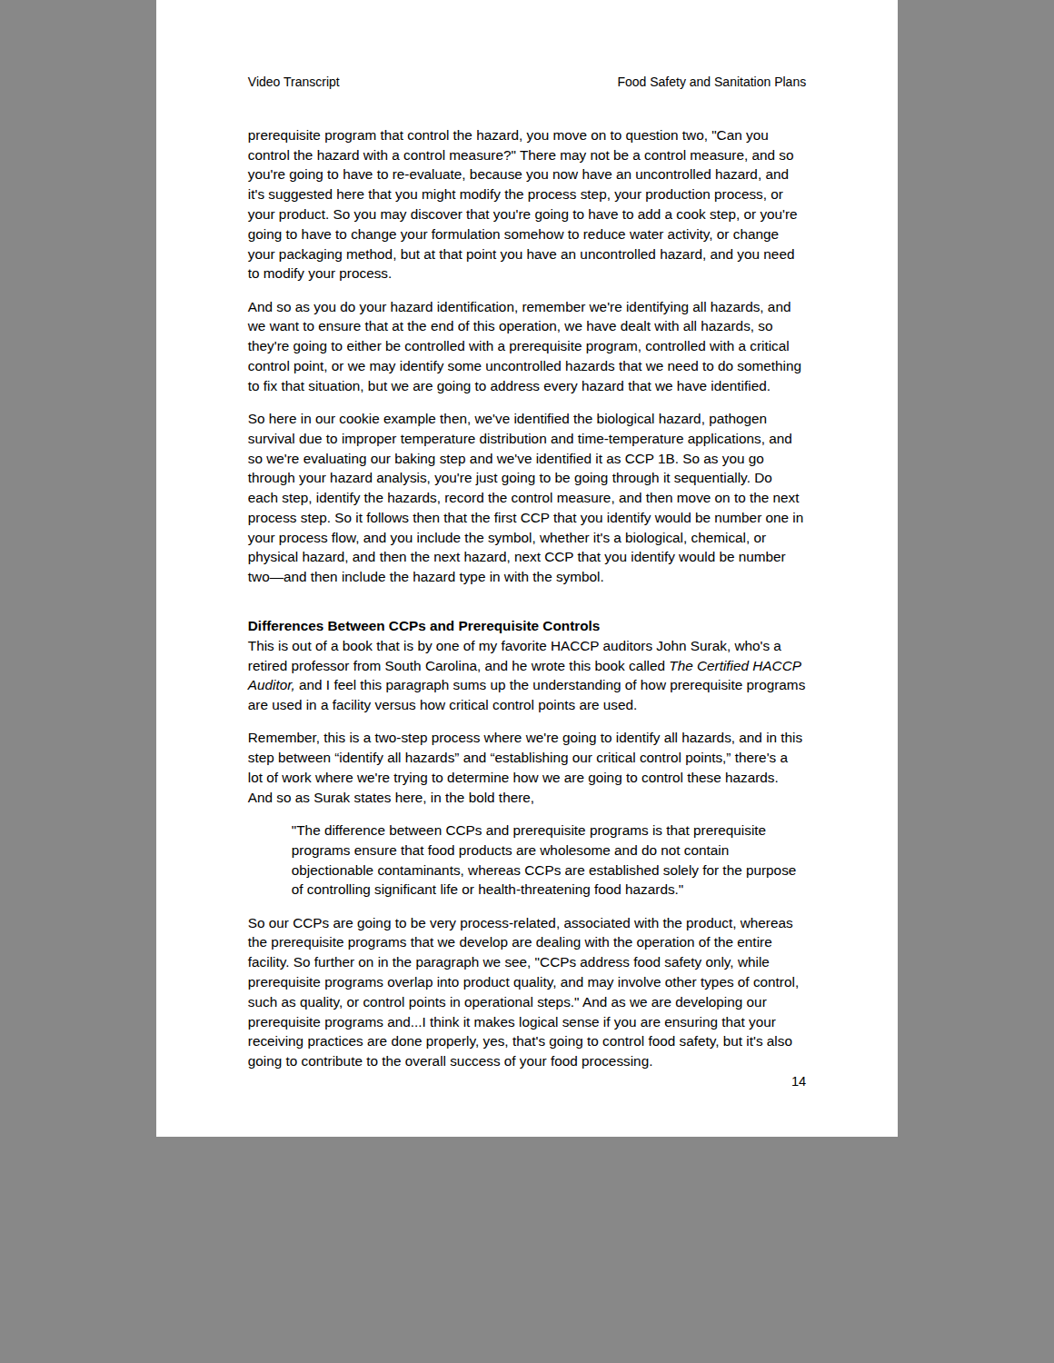Video Transcript
Food Safety and Sanitation Plans
prerequisite program that control the hazard, you move on to question two, "Can you control the hazard with a control measure?" There may not be a control measure, and so you're going to have to re-evaluate, because you now have an uncontrolled hazard, and it's suggested here that you might modify the process step, your production process, or your product. So you may discover that you're going to have to add a cook step, or you're going to have to change your formulation somehow to reduce water activity, or change your packaging method, but at that point you have an uncontrolled hazard, and you need to modify your process.
And so as you do your hazard identification, remember we're identifying all hazards, and we want to ensure that at the end of this operation, we have dealt with all hazards, so they're going to either be controlled with a prerequisite program, controlled with a critical control point, or we may identify some uncontrolled hazards that we need to do something to fix that situation, but we are going to address every hazard that we have identified.
So here in our cookie example then, we've identified the biological hazard, pathogen survival due to improper temperature distribution and time-temperature applications, and so we're evaluating our baking step and we've identified it as CCP 1B. So as you go through your hazard analysis, you're just going to be going through it sequentially. Do each step, identify the hazards, record the control measure, and then move on to the next process step. So it follows then that the first CCP that you identify would be number one in your process flow, and you include the symbol, whether it's a biological, chemical, or physical hazard, and then the next hazard, next CCP that you identify would be number two—and then include the hazard type in with the symbol.
Differences Between CCPs and Prerequisite Controls
This is out of a book that is by one of my favorite HACCP auditors John Surak, who's a retired professor from South Carolina, and he wrote this book called The Certified HACCP Auditor, and I feel this paragraph sums up the understanding of how prerequisite programs are used in a facility versus how critical control points are used.
Remember, this is a two-step process where we're going to identify all hazards, and in this step between “identify all hazards” and “establishing our critical control points,” there's a lot of work where we're trying to determine how we are going to control these hazards. And so as Surak states here, in the bold there,
"The difference between CCPs and prerequisite programs is that prerequisite programs ensure that food products are wholesome and do not contain objectionable contaminants, whereas CCPs are established solely for the purpose of controlling significant life or health-threatening food hazards."
So our CCPs are going to be very process-related, associated with the product, whereas the prerequisite programs that we develop are dealing with the operation of the entire facility. So further on in the paragraph we see, "CCPs address food safety only, while prerequisite programs overlap into product quality, and may involve other types of control, such as quality, or control points in operational steps." And as we are developing our prerequisite programs and...I think it makes logical sense if you are ensuring that your receiving practices are done properly, yes, that's going to control food safety, but it's also going to contribute to the overall success of your food processing.
14